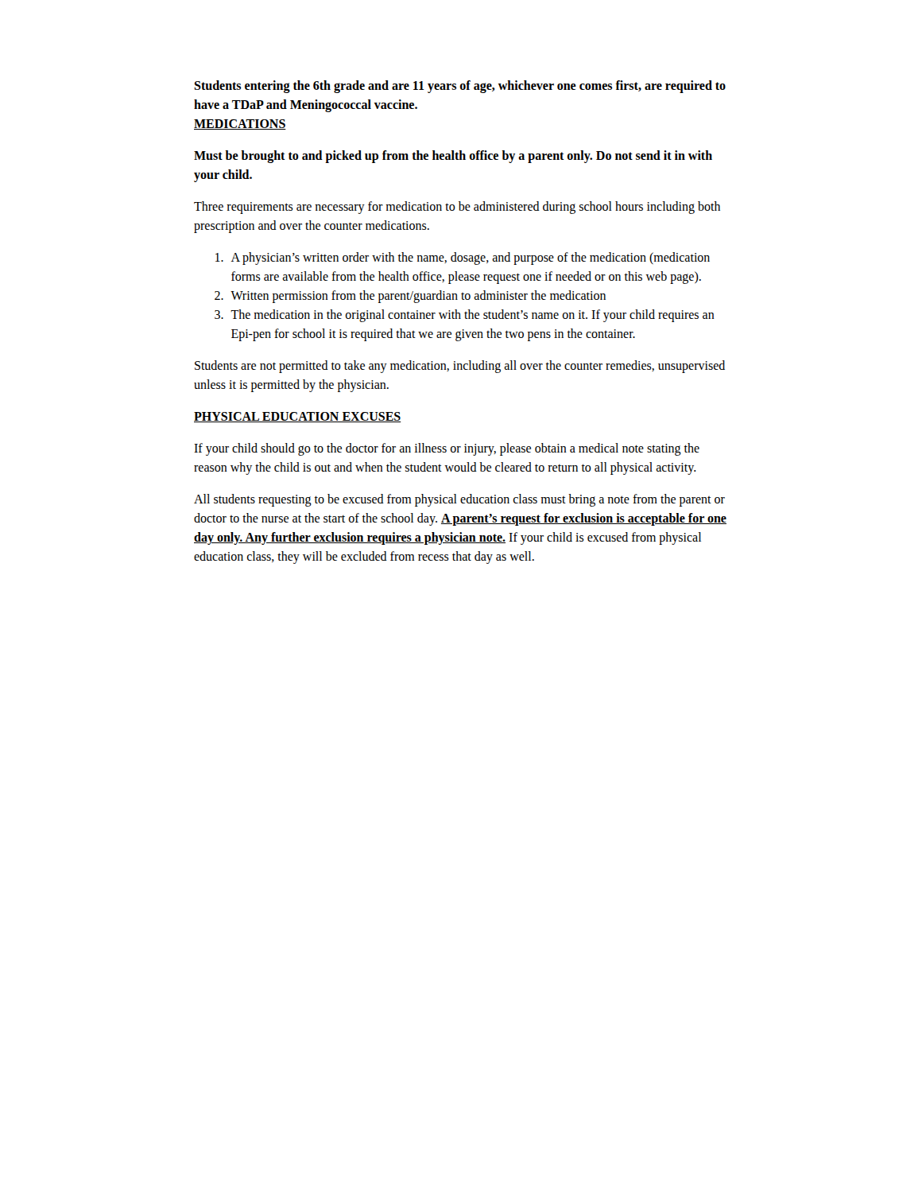Students entering the 6th grade and are 11 years of age, whichever one comes first, are required to have a TDaP and Meningococcal vaccine.
MEDICATIONS
Must be brought to and picked up from the health office by a parent only. Do not send it in with your child.
Three requirements are necessary for medication to be administered during school hours including both prescription and over the counter medications.
A physician’s written order with the name, dosage, and purpose of the medication (medication forms are available from the health office, please request one if needed or on this web page).
Written permission from the parent/guardian to administer the medication
The medication in the original container with the student’s name on it. If your child requires an Epi-pen for school it is required that we are given the two pens in the container.
Students are not permitted to take any medication, including all over the counter remedies, unsupervised unless it is permitted by the physician.
PHYSICAL EDUCATION EXCUSES
If your child should go to the doctor for an illness or injury, please obtain a medical note stating the reason why the child is out and when the student would be cleared to return to all physical activity.
All students requesting to be excused from physical education class must bring a note from the parent or doctor to the nurse at the start of the school day. A parent’s request for exclusion is acceptable for one day only. Any further exclusion requires a physician note. If your child is excused from physical education class, they will be excluded from recess that day as well.